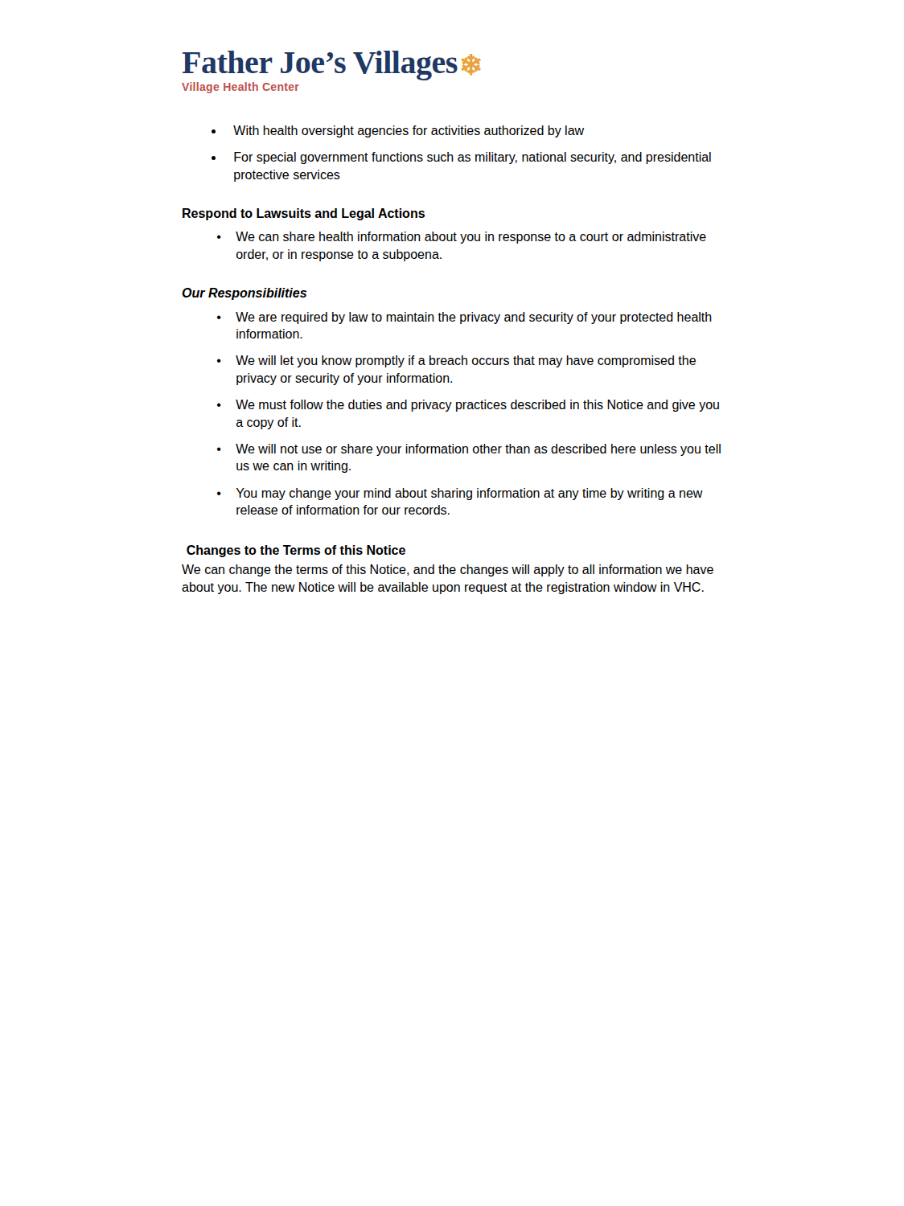Father Joe’s Villages❄
Village Health Center
With health oversight agencies for activities authorized by law
For special government functions such as military, national security, and presidential protective services
Respond to Lawsuits and Legal Actions
We can share health information about you in response to a court or administrative order, or in response to a subpoena.
Our Responsibilities
We are required by law to maintain the privacy and security of your protected health information.
We will let you know promptly if a breach occurs that may have compromised the privacy or security of your information.
We must follow the duties and privacy practices described in this Notice and give you a copy of it.
We will not use or share your information other than as described here unless you tell us we can in writing.
You may change your mind about sharing information at any time by writing a new release of information for our records.
Changes to the Terms of this Notice
We can change the terms of this Notice, and the changes will apply to all information we have about you. The new Notice will be available upon request at the registration window in VHC.